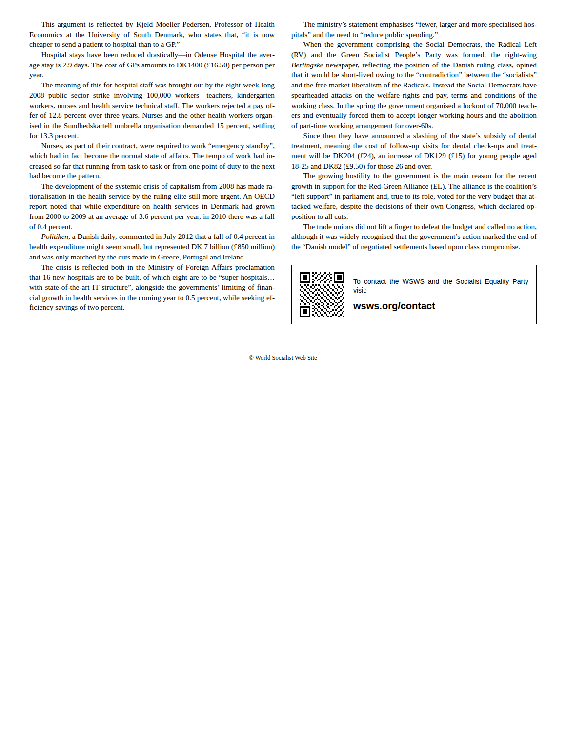This argument is reflected by Kjeld Moeller Pedersen, Professor of Health Economics at the University of South Denmark, who states that, “it is now cheaper to send a patient to hospital than to a GP.”
Hospital stays have been reduced drastically—in Odense Hospital the average stay is 2.9 days. The cost of GPs amounts to DK1400 (£16.50) per person per year.
The meaning of this for hospital staff was brought out by the eight-week-long 2008 public sector strike involving 100,000 workers—teachers, kindergarten workers, nurses and health service technical staff. The workers rejected a pay offer of 12.8 percent over three years. Nurses and the other health workers organised in the Sundhedskartell umbrella organisation demanded 15 percent, settling for 13.3 percent.
Nurses, as part of their contract, were required to work “emergency standby”, which had in fact become the normal state of affairs. The tempo of work had increased so far that running from task to task or from one point of duty to the next had become the pattern.
The development of the systemic crisis of capitalism from 2008 has made rationalisation in the health service by the ruling elite still more urgent. An OECD report noted that while expenditure on health services in Denmark had grown from 2000 to 2009 at an average of 3.6 percent per year, in 2010 there was a fall of 0.4 percent.
Politiken, a Danish daily, commented in July 2012 that a fall of 0.4 percent in health expenditure might seem small, but represented DK 7 billion (£850 million) and was only matched by the cuts made in Greece, Portugal and Ireland.
The crisis is reflected both in the Ministry of Foreign Affairs proclamation that 16 new hospitals are to be built, of which eight are to be “super hospitals… with state-of-the-art IT structure”, alongside the governments’ limiting of financial growth in health services in the coming year to 0.5 percent, while seeking efficiency savings of two percent.
The ministry’s statement emphasises “fewer, larger and more specialised hospitals” and the need to “reduce public spending.”
When the government comprising the Social Democrats, the Radical Left (RV) and the Green Socialist People’s Party was formed, the right-wing Berlingske newspaper, reflecting the position of the Danish ruling class, opined that it would be short-lived owing to the “contradiction” between the “socialists” and the free market liberalism of the Radicals. Instead the Social Democrats have spearheaded attacks on the welfare rights and pay, terms and conditions of the working class. In the spring the government organised a lockout of 70,000 teachers and eventually forced them to accept longer working hours and the abolition of part-time working arrangement for over-60s.
Since then they have announced a slashing of the state’s subsidy of dental treatment, meaning the cost of follow-up visits for dental check-ups and treatment will be DK204 (£24), an increase of DK129 (£15) for young people aged 18-25 and DK82 (£9.50) for those 26 and over.
The growing hostility to the government is the main reason for the recent growth in support for the Red-Green Alliance (EL). The alliance is the coalition’s “left support” in parliament and, true to its role, voted for the very budget that attacked welfare, despite the decisions of their own Congress, which declared opposition to all cuts.
The trade unions did not lift a finger to defeat the budget and called no action, although it was widely recognised that the government’s action marked the end of the “Danish model” of negotiated settlements based upon class compromise.
To contact the WSWS and the Socialist Equality Party visit: wsws.org/contact
© World Socialist Web Site